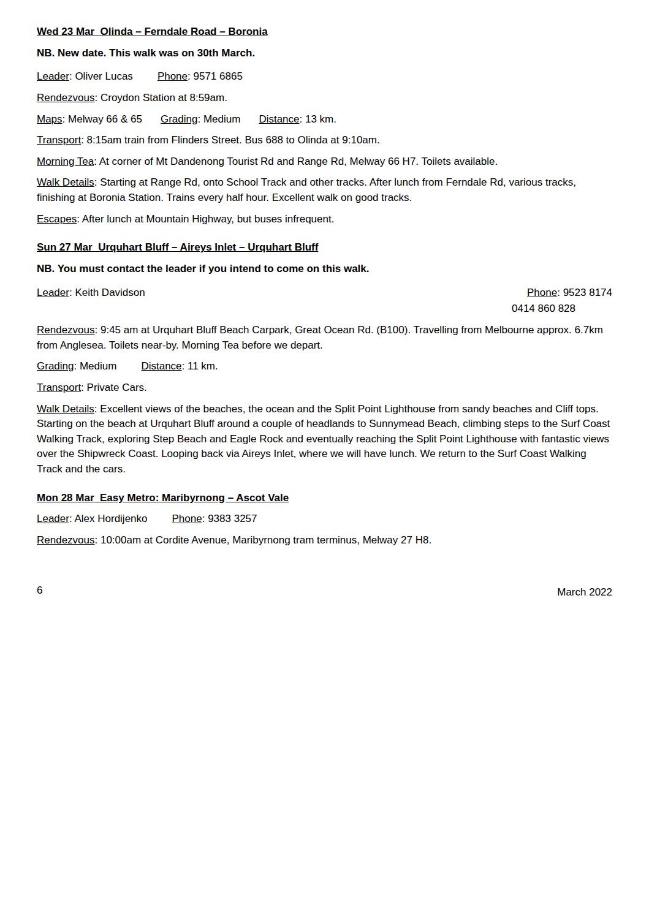Wed 23 Mar Olinda – Ferndale Road – Boronia
NB. New date. This walk was on 30th March.
Leader: Oliver Lucas Phone: 9571 6865
Rendezvous: Croydon Station at 8:59am.
Maps: Melway 66 & 65 Grading: Medium Distance: 13 km.
Transport: 8:15am train from Flinders Street. Bus 688 to Olinda at 9:10am.
Morning Tea: At corner of Mt Dandenong Tourist Rd and Range Rd, Melway 66 H7. Toilets available.
Walk Details: Starting at Range Rd, onto School Track and other tracks. After lunch from Ferndale Rd, various tracks, finishing at Boronia Station. Trains every half hour. Excellent walk on good tracks.
Escapes: After lunch at Mountain Highway, but buses infrequent.
Sun 27 Mar Urquhart Bluff – Aireys Inlet – Urquhart Bluff
NB. You must contact the leader if you intend to come on this walk.
Leader: Keith Davidson Phone: 9523 8174
0414 860 828
Rendezvous: 9:45 am at Urquhart Bluff Beach Carpark, Great Ocean Rd. (B100). Travelling from Melbourne approx. 6.7km from Anglesea. Toilets near-by. Morning Tea before we depart.
Grading: Medium Distance: 11 km.
Transport: Private Cars.
Walk Details: Excellent views of the beaches, the ocean and the Split Point Lighthouse from sandy beaches and Cliff tops. Starting on the beach at Urquhart Bluff around a couple of headlands to Sunnymead Beach, climbing steps to the Surf Coast Walking Track, exploring Step Beach and Eagle Rock and eventually reaching the Split Point Lighthouse with fantastic views over the Shipwreck Coast. Looping back via Aireys Inlet, where we will have lunch. We return to the Surf Coast Walking Track and the cars.
Mon 28 Mar Easy Metro: Maribyrnong – Ascot Vale
Leader: Alex Hordijenko Phone: 9383 3257
Rendezvous: 10:00am at Cordite Avenue, Maribyrnong tram terminus, Melway 27 H8.
6
March 2022